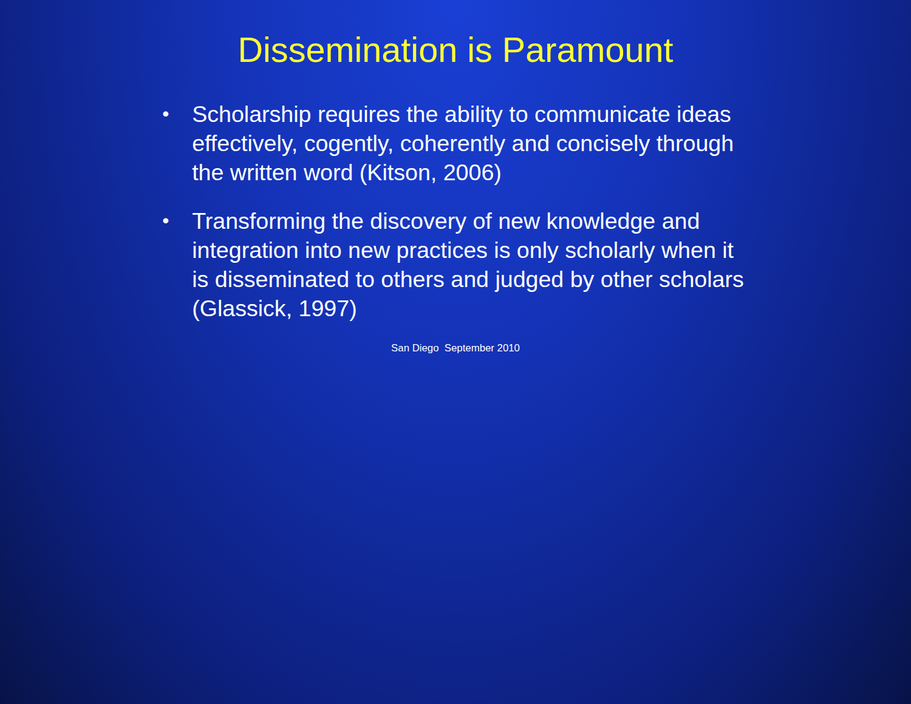Dissemination is Paramount
Scholarship requires the ability to communicate ideas effectively, cogently, coherently and concisely through the written word (Kitson, 2006)
Transforming the discovery of new knowledge and integration into new practices is only scholarly when it is disseminated to others and judged by other scholars (Glassick, 1997)
San Diego September 2010